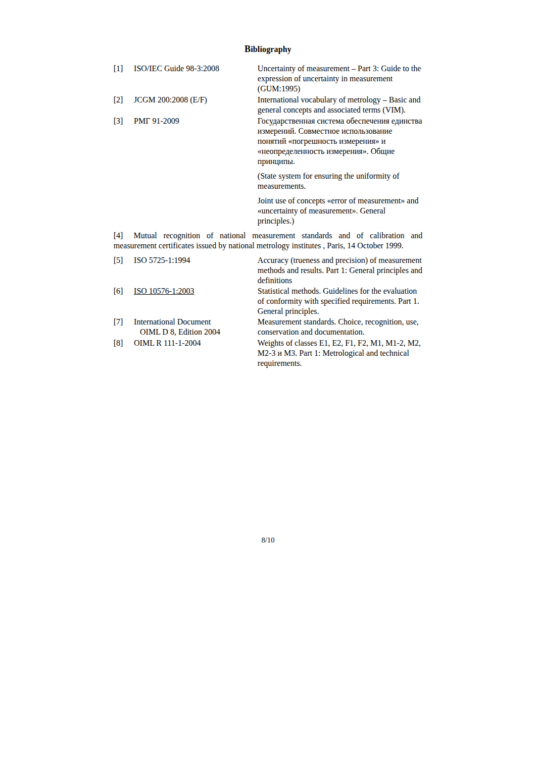Bibliography
| [1] | ISO/IEC Guide 98-3:2008 | Uncertainty of measurement – Part 3: Guide to the expression of uncertainty in measurement (GUM:1995) |
| [2] | JCGM 200:2008 (E/F) | International vocabulary of metrology – Basic and general concepts and associated terms (VIM). |
| [3] | РМГ 91-2009 | Государственная система обеспечения единства измерений. Совместное использование понятий «погрешность измерения» и «неопределенность измерения». Общие принципы. (State system for ensuring the uniformity of measurements. Joint use of concepts «error of measurement» and «uncertainty of measurement». General principles.) |
[4] Mutual recognition of national measurement standards and of calibration and measurement certificates issued by national metrology institutes , Paris, 14 October 1999.
| [5] | ISO 5725-1:1994 | Accuracy (trueness and precision) of measurement methods and results. Part 1: General principles and definitions |
| [6] | ISO 10576-1:2003 | Statistical methods. Guidelines for the evaluation of conformity with specified requirements. Part 1. General principles. |
| [7] | International Document OIML D 8, Edition 2004 | Measurement standards. Choice, recognition, use, conservation and documentation. |
| [8] | OIML R 111-1-2004 | Weights of classes E1, E2, F1, F2, M1, M1-2, M2, M2-3 и M3. Part 1: Metrological and technical requirements. |
8/10